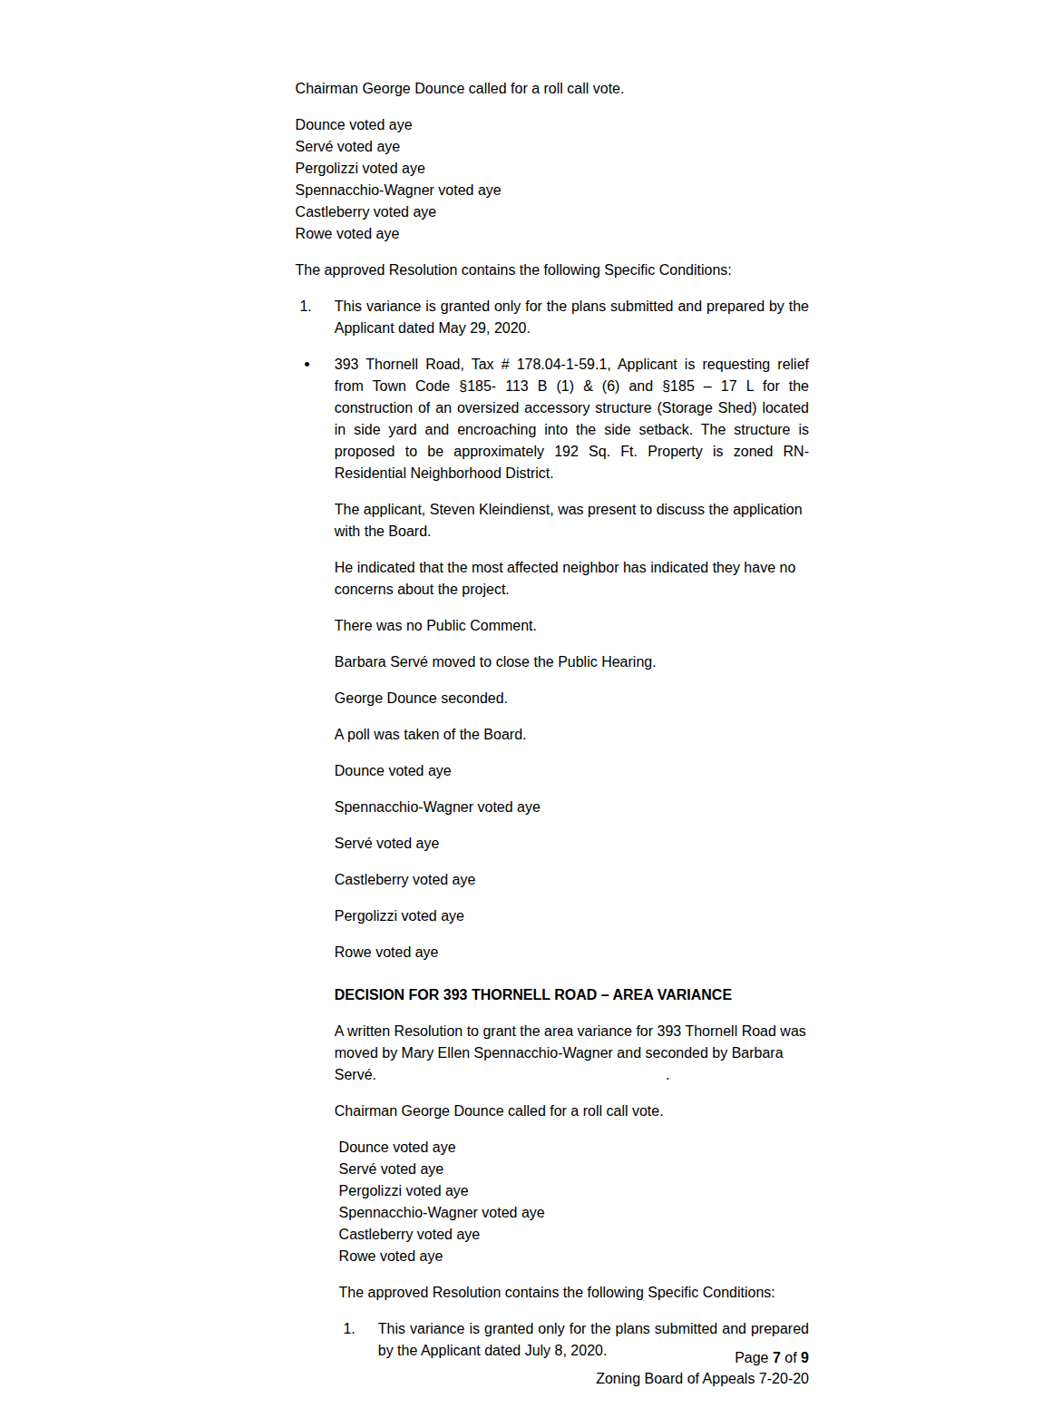Chairman George Dounce called for a roll call vote.
Dounce voted aye
Servé voted aye
Pergolizzi voted aye
Spennacchio-Wagner voted aye
Castleberry voted aye
Rowe voted aye
The approved Resolution contains the following Specific Conditions:
1. This variance is granted only for the plans submitted and prepared by the Applicant dated May 29, 2020.
393 Thornell Road, Tax # 178.04-1-59.1, Applicant is requesting relief from Town Code §185- 113 B (1) & (6) and §185 – 17 L for the construction of an oversized accessory structure (Storage Shed) located in side yard and encroaching into the side setback. The structure is proposed to be approximately 192 Sq. Ft. Property is zoned RN- Residential Neighborhood District.
The applicant, Steven Kleindienst, was present to discuss the application with the Board.
He indicated that the most affected neighbor has indicated they have no concerns about the project.
There was no Public Comment.
Barbara Servé moved to close the Public Hearing.
George Dounce seconded.
A poll was taken of the Board.
Dounce voted aye
Spennacchio-Wagner voted aye
Servé voted aye
Castleberry voted aye
Pergolizzi voted aye
Rowe voted aye
DECISION FOR 393 THORNELL ROAD – AREA VARIANCE
A written Resolution to grant the area variance for 393 Thornell Road was moved by Mary Ellen Spennacchio-Wagner and seconded by Barbara Servé..
Chairman George Dounce called for a roll call vote.
Dounce voted aye
Servé voted aye
Pergolizzi voted aye
Spennacchio-Wagner voted aye
Castleberry voted aye
Rowe voted aye
The approved Resolution contains the following Specific Conditions:
1. This variance is granted only for the plans submitted and prepared by the Applicant dated July 8, 2020.
Page 7 of 9
Zoning Board of Appeals 7-20-20